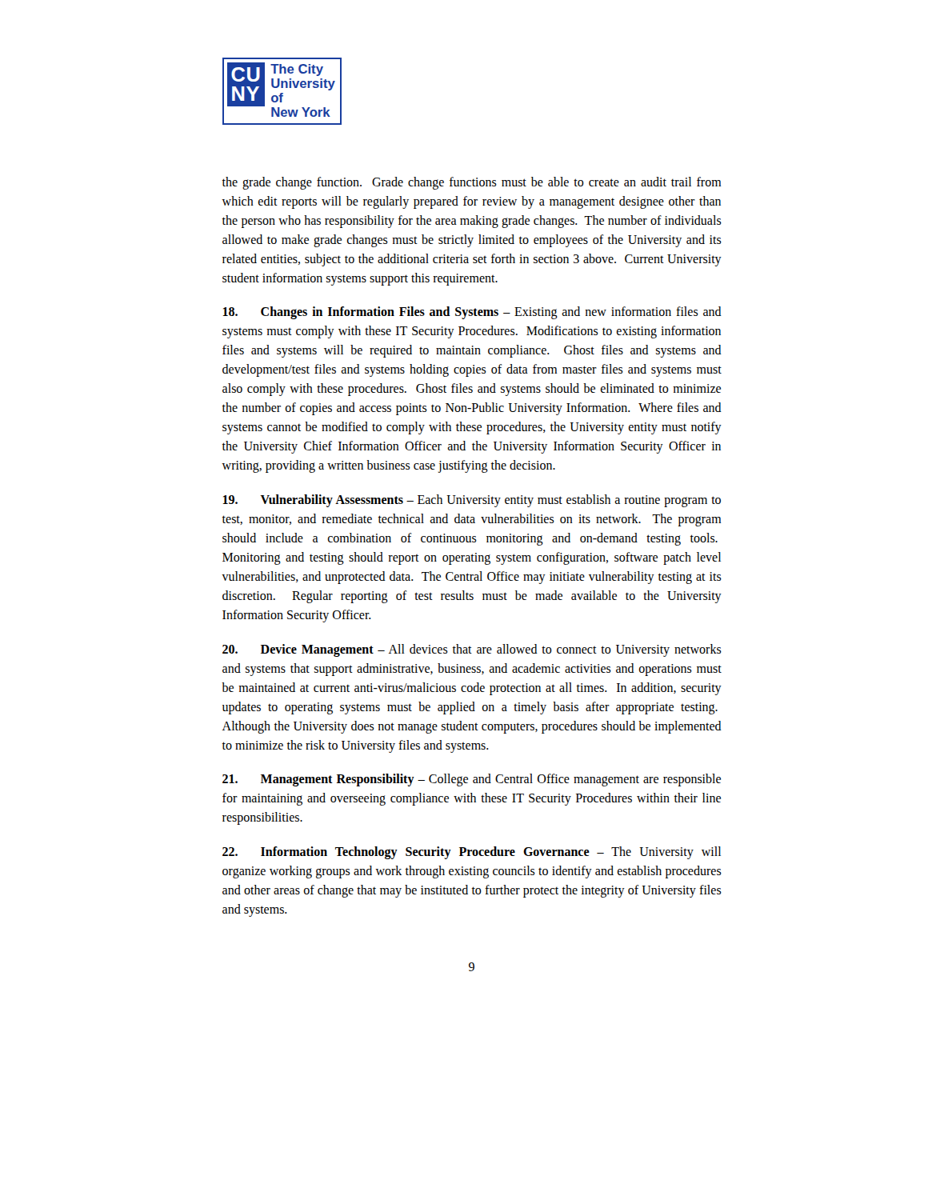| CU NY | The City University of New York |
the grade change function. Grade change functions must be able to create an audit trail from which edit reports will be regularly prepared for review by a management designee other than the person who has responsibility for the area making grade changes. The number of individuals allowed to make grade changes must be strictly limited to employees of the University and its related entities, subject to the additional criteria set forth in section 3 above. Current University student information systems support this requirement.
18. Changes in Information Files and Systems – Existing and new information files and systems must comply with these IT Security Procedures. Modifications to existing information files and systems will be required to maintain compliance. Ghost files and systems and development/test files and systems holding copies of data from master files and systems must also comply with these procedures. Ghost files and systems should be eliminated to minimize the number of copies and access points to Non-Public University Information. Where files and systems cannot be modified to comply with these procedures, the University entity must notify the University Chief Information Officer and the University Information Security Officer in writing, providing a written business case justifying the decision.
19. Vulnerability Assessments – Each University entity must establish a routine program to test, monitor, and remediate technical and data vulnerabilities on its network. The program should include a combination of continuous monitoring and on-demand testing tools. Monitoring and testing should report on operating system configuration, software patch level vulnerabilities, and unprotected data. The Central Office may initiate vulnerability testing at its discretion. Regular reporting of test results must be made available to the University Information Security Officer.
20. Device Management – All devices that are allowed to connect to University networks and systems that support administrative, business, and academic activities and operations must be maintained at current anti-virus/malicious code protection at all times. In addition, security updates to operating systems must be applied on a timely basis after appropriate testing. Although the University does not manage student computers, procedures should be implemented to minimize the risk to University files and systems.
21. Management Responsibility – College and Central Office management are responsible for maintaining and overseeing compliance with these IT Security Procedures within their line responsibilities.
22. Information Technology Security Procedure Governance – The University will organize working groups and work through existing councils to identify and establish procedures and other areas of change that may be instituted to further protect the integrity of University files and systems.
9